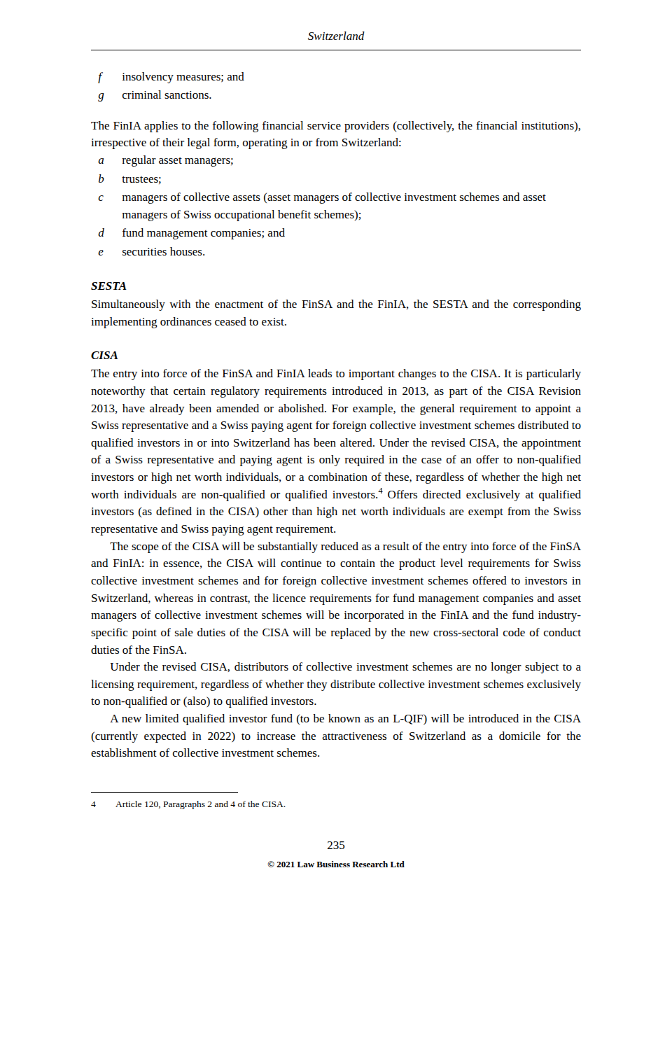Switzerland
finsolvency measures; and
gcriminal sanctions.
The FinIA applies to the following financial service providers (collectively, the financial institutions), irrespective of their legal form, operating in or from Switzerland:
aregular asset managers;
btrustees;
cmanagers of collective assets (asset managers of collective investment schemes and asset managers of Swiss occupational benefit schemes);
dfund management companies; and
esecurities houses.
SESTA
Simultaneously with the enactment of the FinSA and the FinIA, the SESTA and the corresponding implementing ordinances ceased to exist.
CISA
The entry into force of the FinSA and FinIA leads to important changes to the CISA. It is particularly noteworthy that certain regulatory requirements introduced in 2013, as part of the CISA Revision 2013, have already been amended or abolished. For example, the general requirement to appoint a Swiss representative and a Swiss paying agent for foreign collective investment schemes distributed to qualified investors in or into Switzerland has been altered. Under the revised CISA, the appointment of a Swiss representative and paying agent is only required in the case of an offer to non-qualified investors or high net worth individuals, or a combination of these, regardless of whether the high net worth individuals are non-qualified or qualified investors.4 Offers directed exclusively at qualified investors (as defined in the CISA) other than high net worth individuals are exempt from the Swiss representative and Swiss paying agent requirement.
The scope of the CISA will be substantially reduced as a result of the entry into force of the FinSA and FinIA: in essence, the CISA will continue to contain the product level requirements for Swiss collective investment schemes and for foreign collective investment schemes offered to investors in Switzerland, whereas in contrast, the licence requirements for fund management companies and asset managers of collective investment schemes will be incorporated in the FinIA and the fund industry-specific point of sale duties of the CISA will be replaced by the new cross-sectoral code of conduct duties of the FinSA.
Under the revised CISA, distributors of collective investment schemes are no longer subject to a licensing requirement, regardless of whether they distribute collective investment schemes exclusively to non-qualified or (also) to qualified investors.
A new limited qualified investor fund (to be known as an L-QIF) will be introduced in the CISA (currently expected in 2022) to increase the attractiveness of Switzerland as a domicile for the establishment of collective investment schemes.
4 Article 120, Paragraphs 2 and 4 of the CISA.
235
© 2021 Law Business Research Ltd